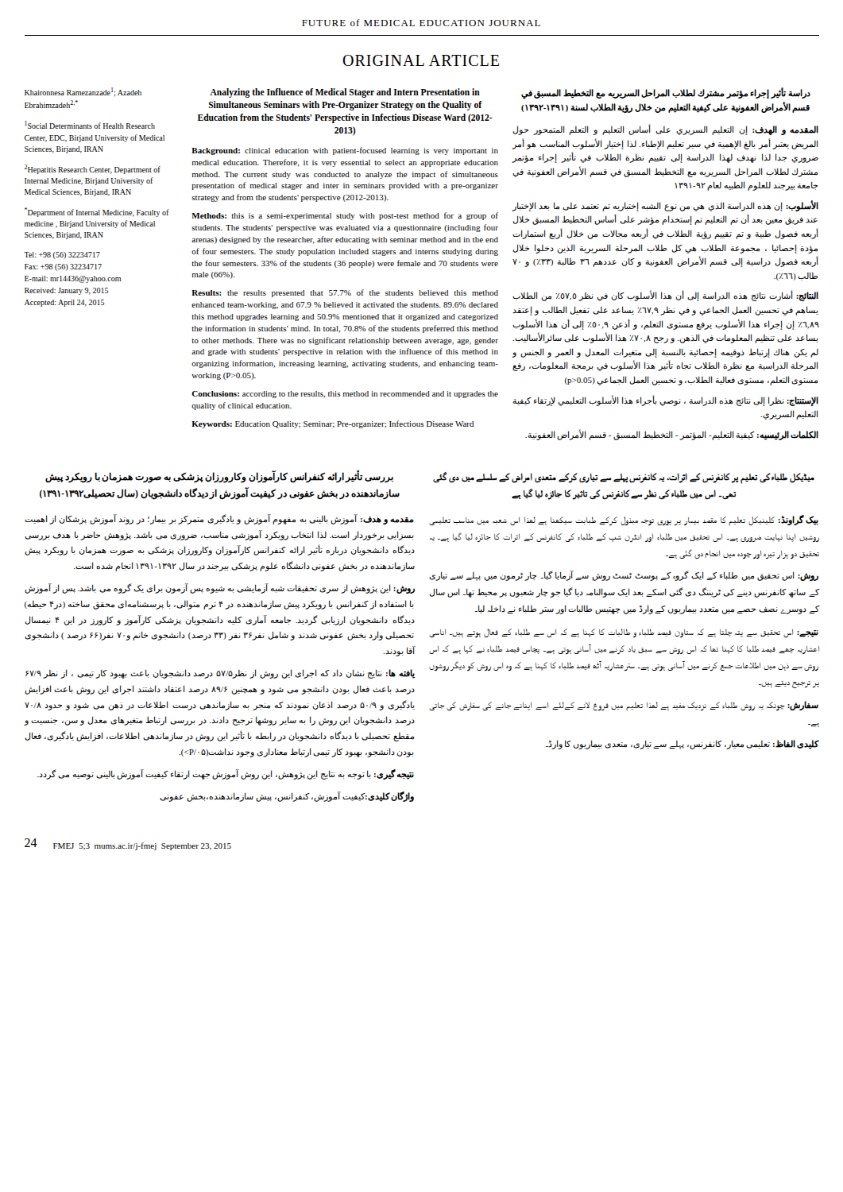FUTURE of MEDICAL EDUCATION JOURNAL
ORIGINAL ARTICLE
Khaironnesa Ramezanzade1; Azadeh Ebrahimzadeh2,*
1Social Determinants of Health Research Center, EDC, Birjand University of Medical Sciences, Birjand, IRAN
2Hepatitis Research Center, Department of Internal Medicine, Birjand University of Medical Sciences, Birjand, IRAN
*Department of Internal Medicine, Faculty of medicine , Birjand University of Medical Sciences, Birjand, IRAN
Tel: +98 (56) 32234717
Fax: +98 (56) 32234717
E-mail: mr14436@yahoo.com
Received: January 9, 2015
Accepted: April 24, 2015
Analyzing the Influence of Medical Stager and Intern Presentation in Simultaneous Seminars with Pre-Organizer Strategy on the Quality of Education from the Students' Perspective in Infectious Disease Ward (2012-2013)
Background: clinical education with patient-focused learning is very important in medical education. Therefore, it is very essential to select an appropriate education method. The current study was conducted to analyze the impact of simultaneous presentation of medical stager and inter in seminars provided with a pre-organizer strategy and from the students' perspective (2012-2013).
Methods: this is a semi-experimental study with post-test method for a group of students. The students' perspective was evaluated via a questionnaire (including four arenas) designed by the researcher, after educating with seminar method and in the end of four semesters. The study population included stagers and interns studying during the four semesters. 33% of the students (36 people) were female and 70 students were male (66%).
Results: the results presented that 57.7% of the students believed this method enhanced team-working, and 67.9 % believed it activated the students. 89.6% declared this method upgrades learning and 50.9% mentioned that it organized and categorized the information in students' mind. In total, 70.8% of the students preferred this method to other methods. There was no significant relationship between average, age, gender and grade with students' perspective in relation with the influence of this method in organizing information, increasing learning, activating students, and enhancing team-working (P>0.05).
Conclusions: according to the results, this method in recommended and it upgrades the quality of clinical education.
Keywords: Education Quality; Seminar; Pre-organizer; Infectious Disease Ward
دراسة تأثير إجراء مؤتمر مشترك لطلاب المراحل السريريه مع التخطيط المسبق في قسم الأمراض العفونية على كيفية التعليم من خلال رؤية الطلاب لسنة (١٣٩١-١٣٩٢)
المقدمه و الهدف: إن التعليم السريري على أساس التعليم و التعلم المتمحور حول المريض يعتبر أمر بالغ الإهمية في سير تعليم الإطباء. لذا إختيار الأسلوب المناسب هو أمر ضروري جدا لذا نهدف لهذا الدراسة إلى تقييم نظرة الطلاب في تأثير إجراء مؤتمر مشترك لطلاب المراحل السريريه مع التخطيط المسبق في قسم الأمراض العفونية في جامعة بيرجند للعلوم الطبيه لعام ٩٢-١٣٩١
الأسلوب: إن هذه الدراسة الذي هي من نوع الشبه إختباريه تم تعتمد على ما بعد الإختبار عند فريق معين بعد أن تم التعليم تم إستخدام مؤشر على أساس التخطيط المسبق خلال أربعه فصول طبية و تم تقييم رؤية الطلاب في أربعه مجالات من خلال أربع استمارات مؤدة إحصائيا ، مجموعة الطلاب هي كل طلاب المرحلة السريرية الذين دخلوا خلال أربعه فصول دراسية إلى قسم الأمراض العفونية و كان عددهم ٣٦ طالبة (٣٣٪) و ٧٠ طالب (٦٦٪).
النتائج: أشارت نتائج هذه الدراسة إلى أن هذا الأسلوب كان في نظر ٥٧,٥٪ من الطلاب يساهم في تحسين العمل الجماعي و في نظر ٦٧,٩٪ يساعد على تفعيل الطالب و إعتقد ٦,٨٩٪ إن إجراء هذا الأسلوب يرفع مستوى التعلم، و أذعن ٥٠,٩٪ إلى أن هذا الأسلوب يساعد على تنظيم المعلومات في الذهن. و رجح ٧٠,٨٪ هذا الأسلوب على سائرالأساليب. لم يكن هناك إرتباط ذوقيمه إحصائية بالنسبة إلى متغيرات المعدل و العمر و الجنس و المرحلة الدراسية مع نظرة الطلاب تجاه تأثير هذا الأسلوب في برمجة المعلومات، رفع مستوى التعلم، مستوى فعالية الطلاب، و تحسين العمل الجماعي (p>0.05)
الإستنتاج: نظرا إلى نتائج هذه الدراسة ، نوصي بأجراء هذا الأسلوب التعليمي لإرتقاء كيفية التعليم السريري.
الكلمات الرئيسيه: كيفية التعليم- المؤتمر - التخطيط المسبق - قسم الأمراض العفونية.
بررسی تأثیر ارائه کنفرانس کارآموزان وکارورزان پزشکی به صورت همزمان با رویکرد پیش سازماندهنده در بخش عفونی در کیفیت آموزش از دیدگاه دانشجویان (سال تحصیلی۱۳۹۲-۱۳۹۱)
مقدمه و هدف: آموزش بالینی به مفهوم آموزش و یادگیری متمرکز بر بیمار؛ در روند آموزش پزشکان از اهمیت بسزایی برخوردار است. لذا انتخاب رویکرد آموزشی مناسب، ضروری می باشد. پژوهش حاضر با هدف بررسی دیدگاه دانشجویان درباره تأثیر ارائه کنفرانس کارآموزان وکارورزان پزشکی به صورت همزمان با رویکرد پیش سازماندهنده در بخش عفونی دانشگاه علوم پزشکی بیرجند در سال ۱۳۹۲-۱۳۹۱ انجام شده است.
روش: این پژوهش از سری تحقیقات شبه آزمایشی به شیوه پس آزمون برای یک گروه می باشد. پس از آموزش با استفاده از کنفرانس با رویکرد پیش سازماندهنده در ۴ ترم متوالی، با پرسشنامه‌ای محقق ساخته (در۴ حیطه) دیدگاه دانشجویان ارزیابی گردید. جامعه آماری کلیه دانشجویان پزشکی کارآموز و کارورز در این ۴ نیمسال تحصیلی وارد بخش عفونی شدند و شامل نفر۳۶ نفر (۳۳ درصد) دانشجوی خانم و۷۰ نفر(۶۶ درصد ) دانشجوی آقا بودند.
یافته ها: نتایج نشان داد که اجرای این روش از نظر۵۷/۵ درصد دانشجویان باعث بهبود کار تیمی ، از نظر ۶۷/۹ درصد باعث فعال بودن دانشجو می شود و همچنین ۸۹/۶ درصد اعتقاد داشتند اجرای این روش باعث افزایش یادگیری و ۵۰/۹ درصد اذعان نمودند که منجر به سازماندهی درست اطلاعات در ذهن می شود و حدود ۷۰/۸ درصد دانشجویان این روش را به سایر روشها ترجیح دادند. در بررسی ارتباط متغیرهای معدل و سن، جنسیت و مقطع تحصیلی با دیدگاه دانشجویان در رابطه با تأثیر این روش در سازماندهی اطلاعات، افزایش یادگیری، فعال بودن دانشجو، بهبود کار تیمی ارتباط معناداری وجود نداشت(۰۵/P>).
نتیجه گیری: با توجه به نتایج این پژوهش، این روش آموزش جهت ارتقاء کیفیت آموزش بالینی توصیه می گردد.
واژگان کلیدی: کیفیت آموزش، کنفرانس، پیش سازماندهنده،بخش عفونی
میڈیکل طلباء کی تعلیم پر کانفرنس کے اثرات، یہ کانفرنس پہلے سے تیاری کرکے متعدی امراض کے سلسلے میں دی گئی تھی۔ اس میں طلباء کی نظر سے کانفرنس کی تاثیر کا جائزہ لیا گیا ہے
بیک گراونڈ: کلینیکل تعلیم کا مقصد بیمار پر پوری توجہ مبذول کرکے طبابت سیکھنا ہے لھذا اس شعبہ میں مناسب تعلیمی روشیں اپنا نہایت ضروری ہے۔ اس تحقیق میں طلباء اور انٹرن شپ کے طلباء کی کانفرنس کے اثرات کا جائزہ لیا گیا ہے۔ یہ تحقیق دو ہزار تیرہ اور چودہ میں انجام دی گئی ہے۔
روش: اس تحقیق میں طلباء کے ایک گروہ کے پوسٹ ٹسٹ روش سے آزمایا گیا۔ چار ٹرمون میں پہلے سے تیاری کے ساتھ کانفرنس دینے کی ٹریننگ دی گئی اسکے بعد ایک سوالنامہ دیا گیا جو چار شعبوں پر محیط تھا۔ اس سال کے دوسرے نصف حصے میں متعدد بیماریوں کے وارڈ میں چھتیس طالبات اور ستر طلباء نے داخلہ لیا۔
نتیجے: اس تحقیق سے پتہ چلتا ہے کہ ستاون فیصد طلباء و طالبات کا کہنا ہے کہ اس سے طلباء کے فعال ہوتے ہیں۔ اناسی اعشاریہ چھے فیصد طلبا کا کہنا تھا کہ اس روش سے سبق یاد کرنے میں آسانی ہوتی ہے۔ پچاس فیصد طلباء نے کہا ہے کہ اس روش سے ذہن میں اطلاعات جمع کرنے میں آسانی ہوتی ہے۔ سترعشاریہ آٹھ فیصد طلباء کا کہنا ہے کہ وہ اس روش کو دیگر روشوں پر ترجیح دیتے ہیں۔
سفارش: چونکہ یہ روش طلباء کے نزدیک مفید ہے لھذا تعلیم میں فروغ لانے کےلئے اسے اپنانے جانے کی سفارش کی جاتی ہے۔
کلیدی الفاظ: تعلیمی معیار، کانفرنس، پہلے سے تیاری، متعدی بیماریوں کا وارڈ۔
24
FMEJ 5;3 mums.ac.ir/j-fmej September 23, 2015